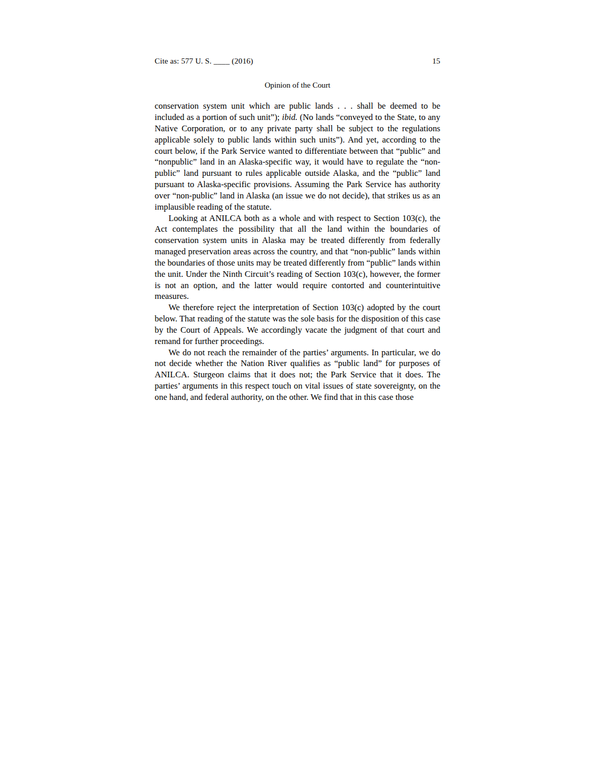Cite as: 577 U. S. ____ (2016) 15
Opinion of the Court
conservation system unit which are public lands . . . shall be deemed to be included as a portion of such unit”); ibid. (No lands “conveyed to the State, to any Native Corpora­tion, or to any private party shall be subject to the regula­tions applicable solely to public lands within such units”). And yet, according to the court below, if the Park Service wanted to differentiate between that “public” and “non­public” land in an Alaska-specific way, it would have to regulate the “non-public” land pursuant to rules applicable outside Alaska, and the “public” land pursuant to Alaska-specific provisions. Assuming the Park Service has au­thority over “non-public” land in Alaska (an issue we do not decide), that strikes us as an implausible reading of the statute.
Looking at ANILCA both as a whole and with respect to Section 103(c), the Act contemplates the possibility that all the land within the boundaries of conservation system units in Alaska may be treated differently from federally managed preservation areas across the country, and that “non-public” lands within the boundaries of those units may be treated differently from “public” lands within the unit. Under the Ninth Circuit’s reading of Section 103(c), however, the former is not an option, and the latter would require contorted and counterintuitive measures.
We therefore reject the interpretation of Section 103(c) adopted by the court below. That reading of the statute was the sole basis for the disposition of this case by the Court of Appeals. We accordingly vacate the judgment of that court and remand for further proceedings.
We do not reach the remainder of the parties’ argu­ments. In particular, we do not decide whether the Nation River qualifies as “public land” for purposes of ANILCA. Sturgeon claims that it does not; the Park Service that it does. The parties’ arguments in this respect touch on vital issues of state sovereignty, on the one hand, and federal authority, on the other. We find that in this case those